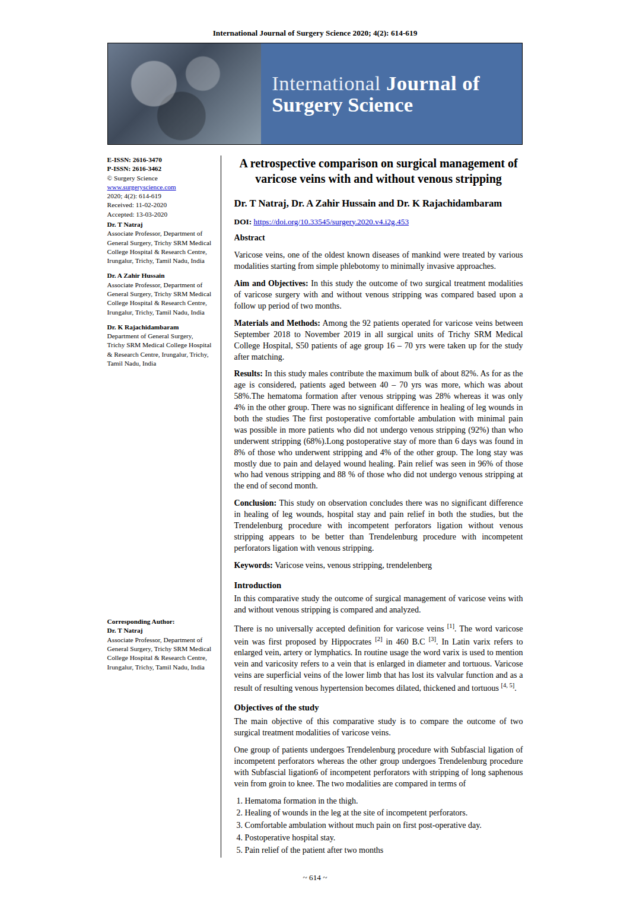International Journal of Surgery Science 2020; 4(2): 614-619
International Journal of
Surgery Science
E-ISSN: 2616-3470
P-ISSN: 2616-3462
© Surgery Science
www.surgeryscience.com
2020; 4(2): 614-619
Received: 11-02-2020
Accepted: 13-03-2020
Dr. T Natraj
Associate Professor, Department of General Surgery, Trichy SRM Medical College Hospital & Research Centre, Irungalur, Trichy, Tamil Nadu, India
Dr. A Zahir Hussain
Associate Professor, Department of General Surgery, Trichy SRM Medical College Hospital & Research Centre, Irungalur, Trichy, Tamil Nadu, India
Dr. K Rajachidambaram
Department of General Surgery, Trichy SRM Medical College Hospital & Research Centre, Irungalur, Trichy, Tamil Nadu, India
Corresponding Author:
Dr. T Natraj
Associate Professor, Department of General Surgery, Trichy SRM Medical College Hospital & Research Centre, Irungalur, Trichy, Tamil Nadu, India
A retrospective comparison on surgical management of varicose veins with and without venous stripping
Dr. T Natraj, Dr. A Zahir Hussain and Dr. K Rajachidambaram
DOI: https://doi.org/10.33545/surgery.2020.v4.i2g.453
Abstract
Varicose veins, one of the oldest known diseases of mankind were treated by various modalities starting from simple phlebotomy to minimally invasive approaches.
Aim and Objectives: In this study the outcome of two surgical treatment modalities of varicose surgery with and without venous stripping was compared based upon a follow up period of two months.
Materials and Methods: Among the 92 patients operated for varicose veins between September 2018 to November 2019 in all surgical units of Trichy SRM Medical College Hospital, S50 patients of age group 16 – 70 yrs were taken up for the study after matching.
Results: In this study males contribute the maximum bulk of about 82%. As for as the age is considered, patients aged between 40 – 70 yrs was more, which was about 58%.The hematoma formation after venous stripping was 28% whereas it was only 4% in the other group. There was no significant difference in healing of leg wounds in both the studies The first postoperative comfortable ambulation with minimal pain was possible in more patients who did not undergo venous stripping (92%) than who underwent stripping (68%).Long postoperative stay of more than 6 days was found in 8% of those who underwent stripping and 4% of the other group. The long stay was mostly due to pain and delayed wound healing. Pain relief was seen in 96% of those who had venous stripping and 88 % of those who did not undergo venous stripping at the end of second month.
Conclusion: This study on observation concludes there was no significant difference in healing of leg wounds, hospital stay and pain relief in both the studies, but the Trendelenburg procedure with incompetent perforators ligation without venous stripping appears to be better than Trendelenburg procedure with incompetent perforators ligation with venous stripping.
Keywords: Varicose veins, venous stripping, trendelenberg
Introduction
In this comparative study the outcome of surgical management of varicose veins with and without venous stripping is compared and analyzed.
There is no universally accepted definition for varicose veins [1]. The word varicose vein was first proposed by Hippocrates [2] in 460 B.C [3]. In Latin varix refers to enlarged vein, artery or lymphatics. In routine usage the word varix is used to mention vein and varicosity refers to a vein that is enlarged in diameter and tortuous. Varicose veins are superficial veins of the lower limb that has lost its valvular function and as a result of resulting venous hypertension becomes dilated, thickened and tortuous [4, 5].
Objectives of the study
The main objective of this comparative study is to compare the outcome of two surgical treatment modalities of varicose veins.
One group of patients undergoes Trendelenburg procedure with Subfascial ligation of incompetent perforators whereas the other group undergoes Trendelenburg procedure with Subfascial ligation6 of incompetent perforators with stripping of long saphenous vein from groin to knee. The two modalities are compared in terms of
Hematoma formation in the thigh.
Healing of wounds in the leg at the site of incompetent perforators.
Comfortable ambulation without much pain on first post-operative day.
Postoperative hospital stay.
Pain relief of the patient after two months
~ 614 ~